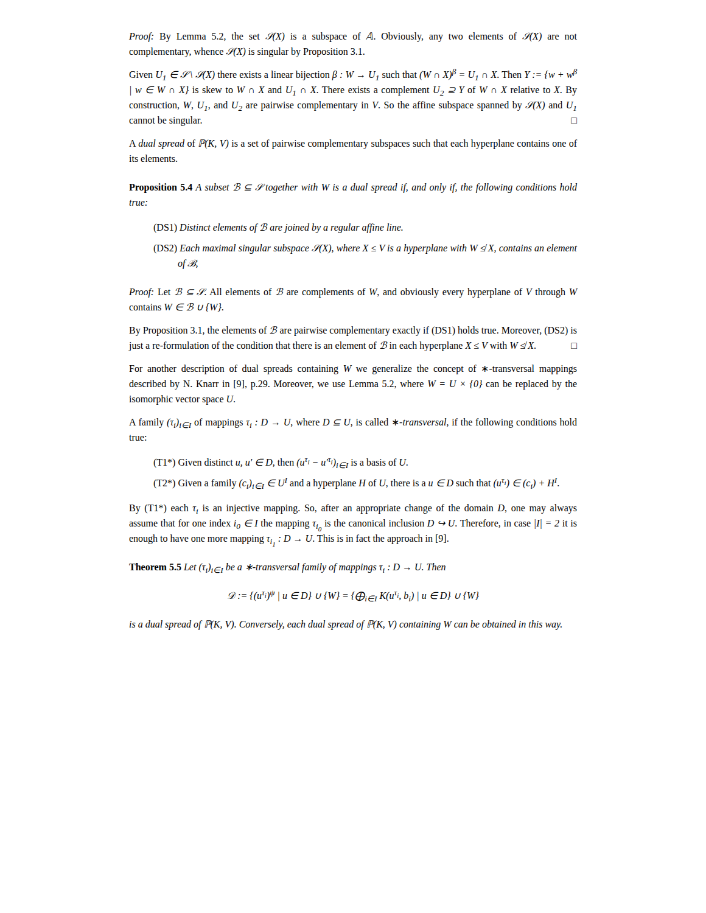Proof: By Lemma 5.2, the set 𝒮(X) is a subspace of 𝔸. Obviously, any two elements of 𝒮(X) are not complementary, whence 𝒮(X) is singular by Proposition 3.1.
Given U1 ∈ 𝒮 \ 𝒮(X) there exists a linear bijection β : W → U1 such that (W ∩ X)β = U1 ∩ X. Then Y := {w + wβ | w ∈ W ∩ X} is skew to W ∩ X and U1 ∩ X. There exists a complement U2 ⊇ Y of W ∩ X relative to X. By construction, W, U1, and U2 are pairwise complementary in V. So the affine subspace spanned by 𝒮(X) and U1 cannot be singular. □
A dual spread of ℙ(K, V) is a set of pairwise complementary subspaces such that each hyperplane contains one of its elements.
Proposition 5.4 A subset ℬ ⊆ 𝒮 together with W is a dual spread if, and only if, the following conditions hold true:
(DS1) Distinct elements of ℬ are joined by a regular affine line.
(DS2) Each maximal singular subspace 𝒮(X), where X ≤ V is a hyperplane with W ≰ X, contains an element of ℬ,
Proof: Let ℬ ⊆ 𝒮. All elements of ℬ are complements of W, and obviously every hyperplane of V through W contains W ∈ ℬ ∪ {W}.
By Proposition 3.1, the elements of ℬ are pairwise complementary exactly if (DS1) holds true. Moreover, (DS2) is just a re-formulation of the condition that there is an element of ℬ in each hyperplane X ≤ V with W ≰ X. □
For another description of dual spreads containing W we generalize the concept of ∗-transversal mappings described by N. Knarr in [9], p.29. Moreover, we use Lemma 5.2, where W = U × {0} can be replaced by the isomorphic vector space U.
A family (τi)i∈I of mappings τi : D → U, where D ⊆ U, is called ∗-transversal, if the following conditions hold true:
(T1*) Given distinct u, u′ ∈ D, then (uτi − u′τi)i∈I is a basis of U.
(T2*) Given a family (ci)i∈I ∈ UI and a hyperplane H of U, there is a u ∈ D such that (uτi) ∈ (ci) + HI.
By (T1*) each τi is an injective mapping. So, after an appropriate change of the domain D, one may always assume that for one index i0 ∈ I the mapping τi0 is the canonical inclusion D ↪ U. Therefore, in case |I| = 2 it is enough to have one more mapping τi1 : D → U. This is in fact the approach in [9].
Theorem 5.5 Let (τi)i∈I be a ∗-transversal family of mappings τi : D → U. Then
𝒟 := {(uτi)ψ | u ∈ D} ∪ {W} = {⨁i∈I K(uτi, bi) | u ∈ D} ∪ {W}
is a dual spread of ℙ(K, V). Conversely, each dual spread of ℙ(K, V) containing W can be obtained in this way.